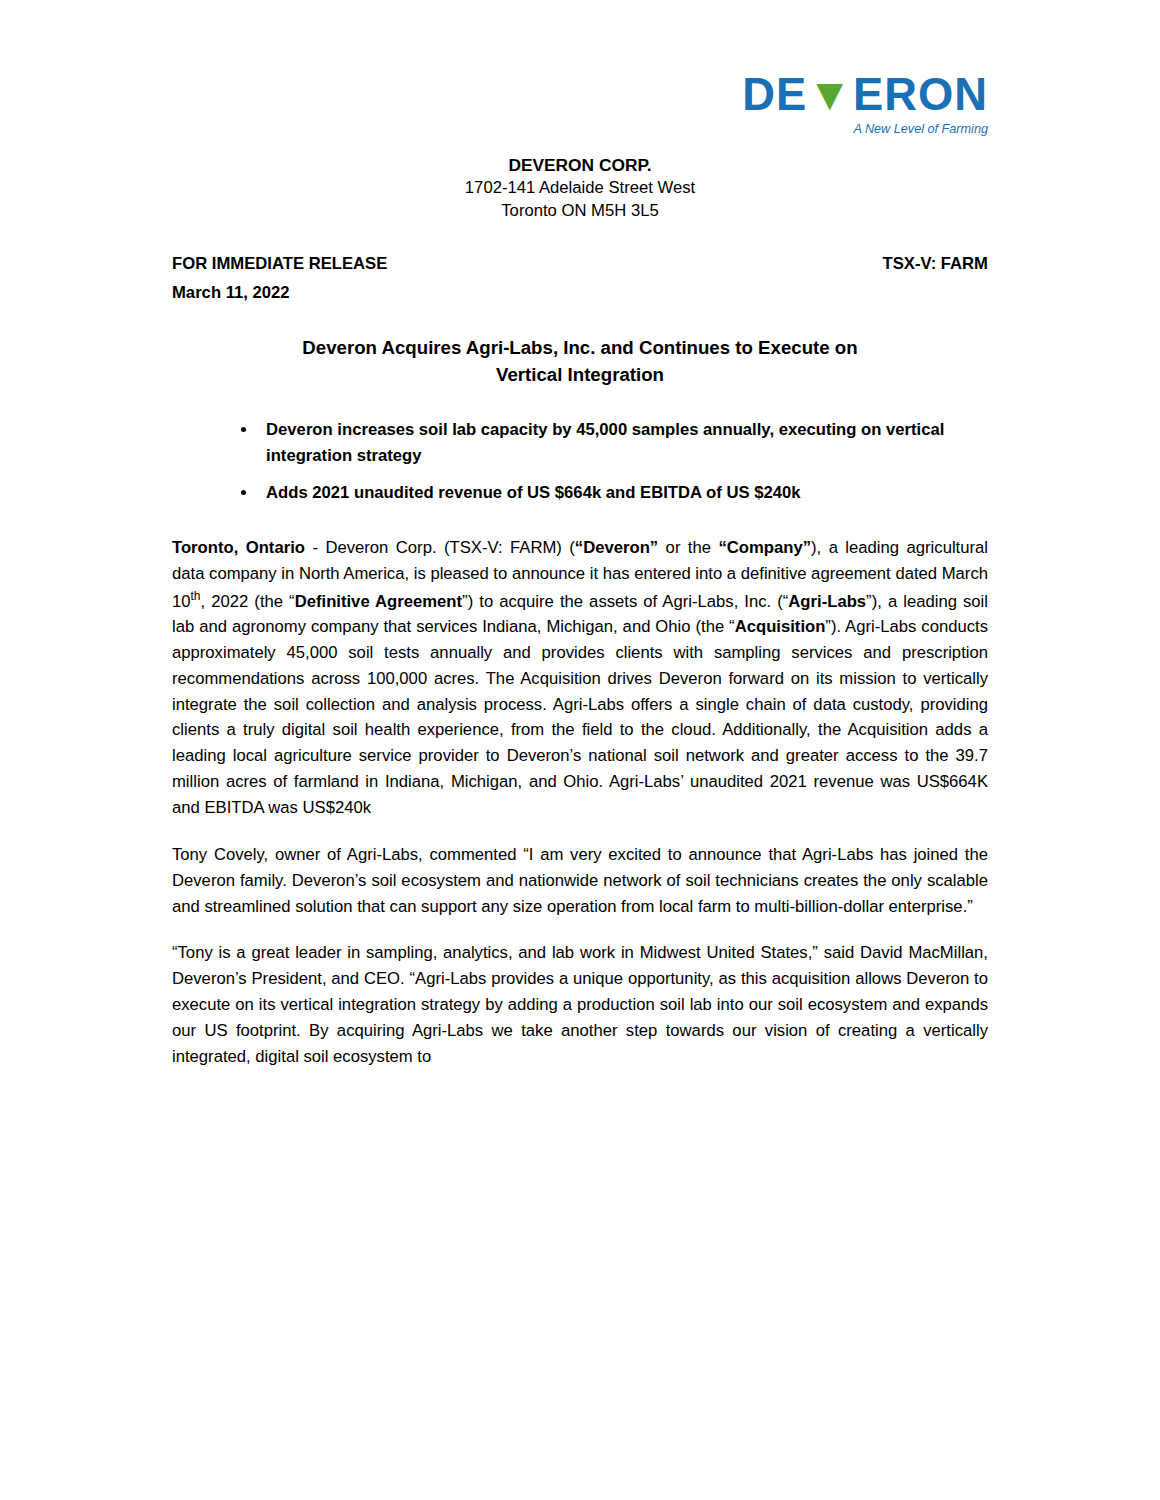DE▼ERON A New Level of Farming
DEVERON CORP.
1702-141 Adelaide Street West
Toronto ON M5H 3L5
FOR IMMEDIATE RELEASE
TSX-V: FARM
March 11, 2022
Deveron Acquires Agri-Labs, Inc. and Continues to Execute on Vertical Integration
Deveron increases soil lab capacity by 45,000 samples annually, executing on vertical integration strategy
Adds 2021 unaudited revenue of US $664k and EBITDA of US $240k
Toronto, Ontario - Deveron Corp. (TSX-V: FARM) (“Deveron” or the “Company”), a leading agricultural data company in North America, is pleased to announce it has entered into a definitive agreement dated March 10th, 2022 (the “Definitive Agreement”) to acquire the assets of Agri-Labs, Inc. (“Agri-Labs”), a leading soil lab and agronomy company that services Indiana, Michigan, and Ohio (the “Acquisition”). Agri-Labs conducts approximately 45,000 soil tests annually and provides clients with sampling services and prescription recommendations across 100,000 acres. The Acquisition drives Deveron forward on its mission to vertically integrate the soil collection and analysis process. Agri-Labs offers a single chain of data custody, providing clients a truly digital soil health experience, from the field to the cloud. Additionally, the Acquisition adds a leading local agriculture service provider to Deveron’s national soil network and greater access to the 39.7 million acres of farmland in Indiana, Michigan, and Ohio. Agri-Labs’ unaudited 2021 revenue was US$664K and EBITDA was US$240k
Tony Covely, owner of Agri-Labs, commented “I am very excited to announce that Agri-Labs has joined the Deveron family. Deveron’s soil ecosystem and nationwide network of soil technicians creates the only scalable and streamlined solution that can support any size operation from local farm to multi-billion-dollar enterprise.”
“Tony is a great leader in sampling, analytics, and lab work in Midwest United States,” said David MacMillan, Deveron’s President, and CEO. “Agri-Labs provides a unique opportunity, as this acquisition allows Deveron to execute on its vertical integration strategy by adding a production soil lab into our soil ecosystem and expands our US footprint. By acquiring Agri-Labs we take another step towards our vision of creating a vertically integrated, digital soil ecosystem to